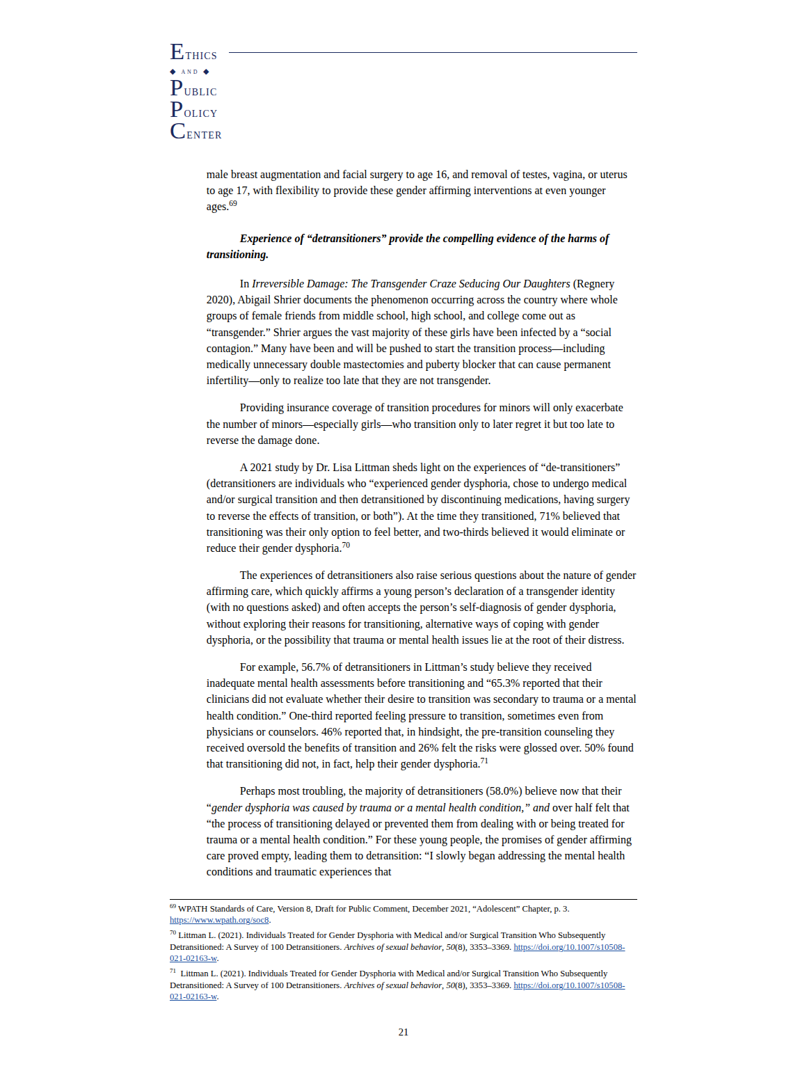Ethics
◆ and ◆
Public
Policy
Center
male breast augmentation and facial surgery to age 16, and removal of testes, vagina, or uterus to age 17, with flexibility to provide these gender affirming interventions at even younger ages.69
Experience of “detransitioners” provide the compelling evidence of the harms of transitioning.
In Irreversible Damage: The Transgender Craze Seducing Our Daughters (Regnery 2020), Abigail Shrier documents the phenomenon occurring across the country where whole groups of female friends from middle school, high school, and college come out as “transgender.” Shrier argues the vast majority of these girls have been infected by a “social contagion.” Many have been and will be pushed to start the transition process—including medically unnecessary double mastectomies and puberty blocker that can cause permanent infertility—only to realize too late that they are not transgender.
Providing insurance coverage of transition procedures for minors will only exacerbate the number of minors—especially girls—who transition only to later regret it but too late to reverse the damage done.
A 2021 study by Dr. Lisa Littman sheds light on the experiences of “de-transitioners” (detransitioners are individuals who “experienced gender dysphoria, chose to undergo medical and/or surgical transition and then detransitioned by discontinuing medications, having surgery to reverse the effects of transition, or both”). At the time they transitioned, 71% believed that transitioning was their only option to feel better, and two-thirds believed it would eliminate or reduce their gender dysphoria.70
The experiences of detransitioners also raise serious questions about the nature of gender affirming care, which quickly affirms a young person’s declaration of a transgender identity (with no questions asked) and often accepts the person’s self-diagnosis of gender dysphoria, without exploring their reasons for transitioning, alternative ways of coping with gender dysphoria, or the possibility that trauma or mental health issues lie at the root of their distress.
For example, 56.7% of detransitioners in Littman’s study believe they received inadequate mental health assessments before transitioning and “65.3% reported that their clinicians did not evaluate whether their desire to transition was secondary to trauma or a mental health condition.” One-third reported feeling pressure to transition, sometimes even from physicians or counselors. 46% reported that, in hindsight, the pre-transition counseling they received oversold the benefits of transition and 26% felt the risks were glossed over. 50% found that transitioning did not, in fact, help their gender dysphoria.71
Perhaps most troubling, the majority of detransitioners (58.0%) believe now that their “gender dysphoria was caused by trauma or a mental health condition,” and over half felt that “the process of transitioning delayed or prevented them from dealing with or being treated for trauma or a mental health condition.” For these young people, the promises of gender affirming care proved empty, leading them to detransition: “I slowly began addressing the mental health conditions and traumatic experiences that
69 WPATH Standards of Care, Version 8, Draft for Public Comment, December 2021, “Adolescent” Chapter, p. 3. https://www.wpath.org/soc8.
70 Littman L. (2021). Individuals Treated for Gender Dysphoria with Medical and/or Surgical Transition Who Subsequently Detransitioned: A Survey of 100 Detransitioners. Archives of sexual behavior, 50(8), 3353–3369. https://doi.org/10.1007/s10508-021-02163-w.
71 Littman L. (2021). Individuals Treated for Gender Dysphoria with Medical and/or Surgical Transition Who Subsequently Detransitioned: A Survey of 100 Detransitioners. Archives of sexual behavior, 50(8), 3353–3369. https://doi.org/10.1007/s10508-021-02163-w.
21